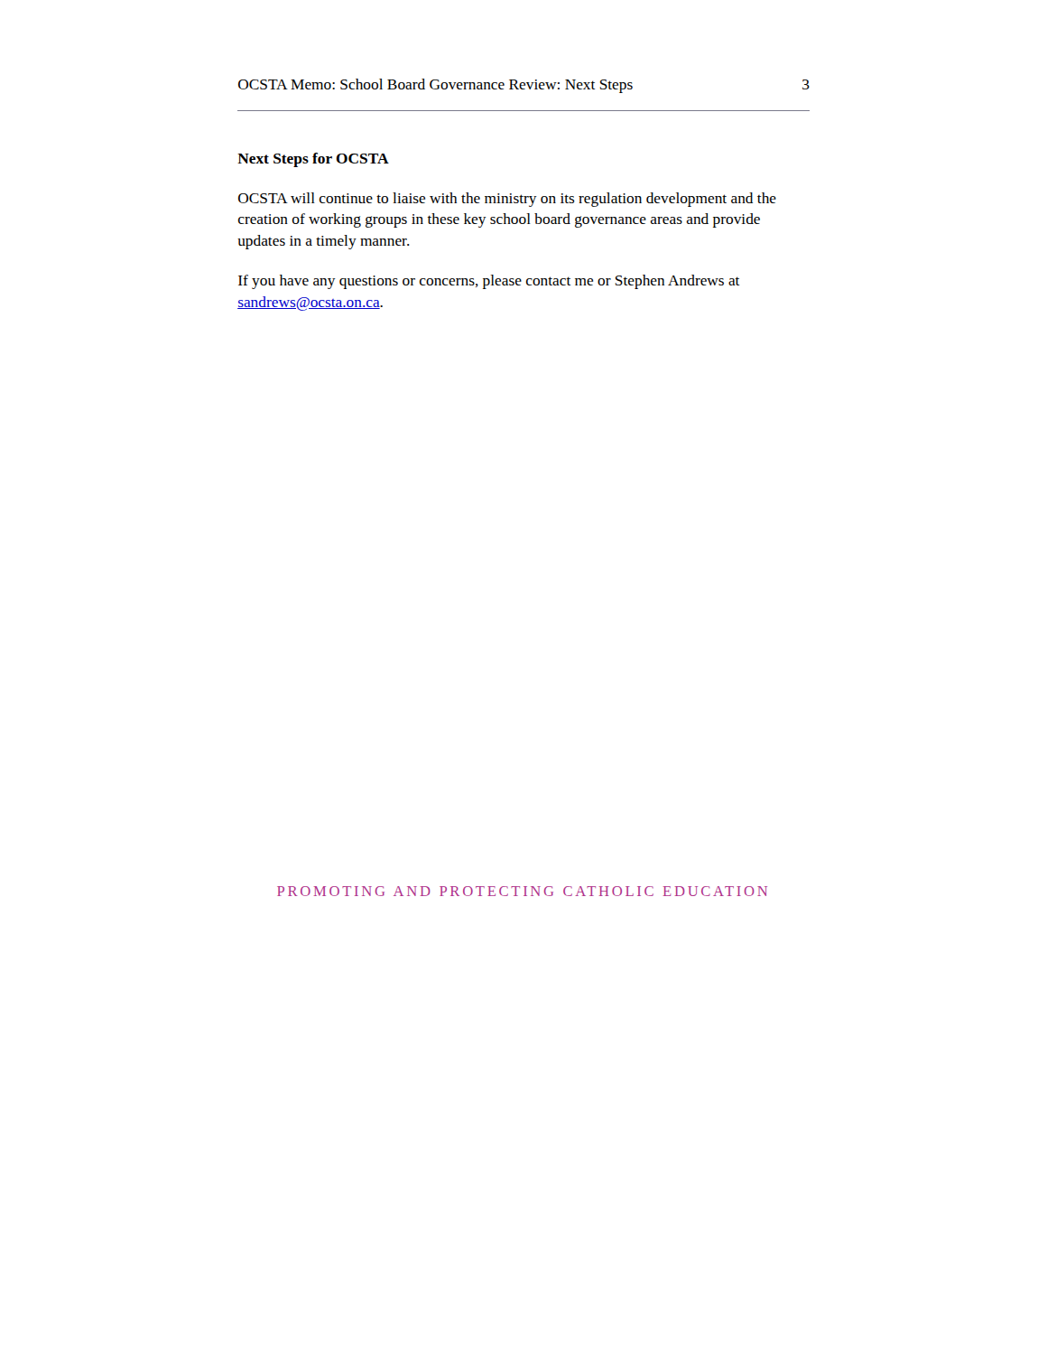OCSTA Memo: School Board Governance Review: Next Steps 3
Next Steps for OCSTA
OCSTA will continue to liaise with the ministry on its regulation development and the creation of working groups in these key school board governance areas and provide updates in a timely manner.
If you have any questions or concerns, please contact me or Stephen Andrews at sandrews@ocsta.on.ca.
PROMOTING AND PROTECTING CATHOLIC EDUCATION